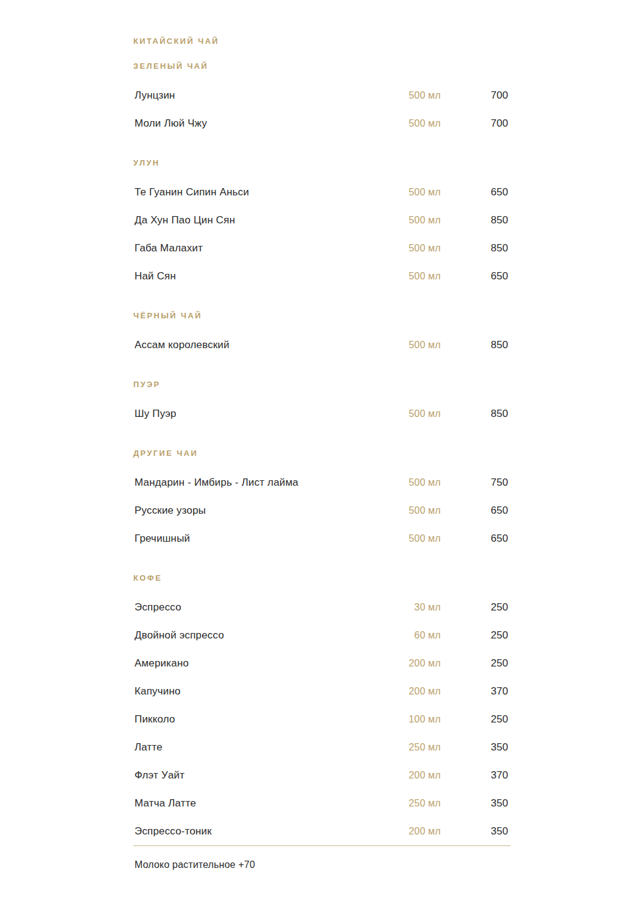Китайский чай
Зеленый чай
| Лунцзин | 500 мл | 700 |
| Моли Люй Чжу | 500 мл | 700 |
Улун
| Те Гуанин Сипин Аньси | 500 мл | 650 |
| Да Хун Пао Цин Сян | 500 мл | 850 |
| Габа Малахит | 500 мл | 850 |
| Най Сян | 500 мл | 650 |
Чёрный чай
| Ассам королевский | 500 мл | 850 |
Пуэр
| Шу Пуэр | 500 мл | 850 |
Другие чаи
| Мандарин - Имбирь - Лист лайма | 500 мл | 750 |
| Русские узоры | 500 мл | 650 |
| Гречишный | 500 мл | 650 |
Кофе
| Эспрессо | 30 мл | 250 |
| Двойной эспрессо | 60 мл | 250 |
| Американо | 200 мл | 250 |
| Капучино | 200 мл | 370 |
| Пикколо | 100 мл | 250 |
| Латте | 250 мл | 350 |
| Флэт Уайт | 200 мл | 370 |
| Матча Латте | 250 мл | 350 |
| Эспрессо-тоник | 200 мл | 350 |
Молоко растительное +70